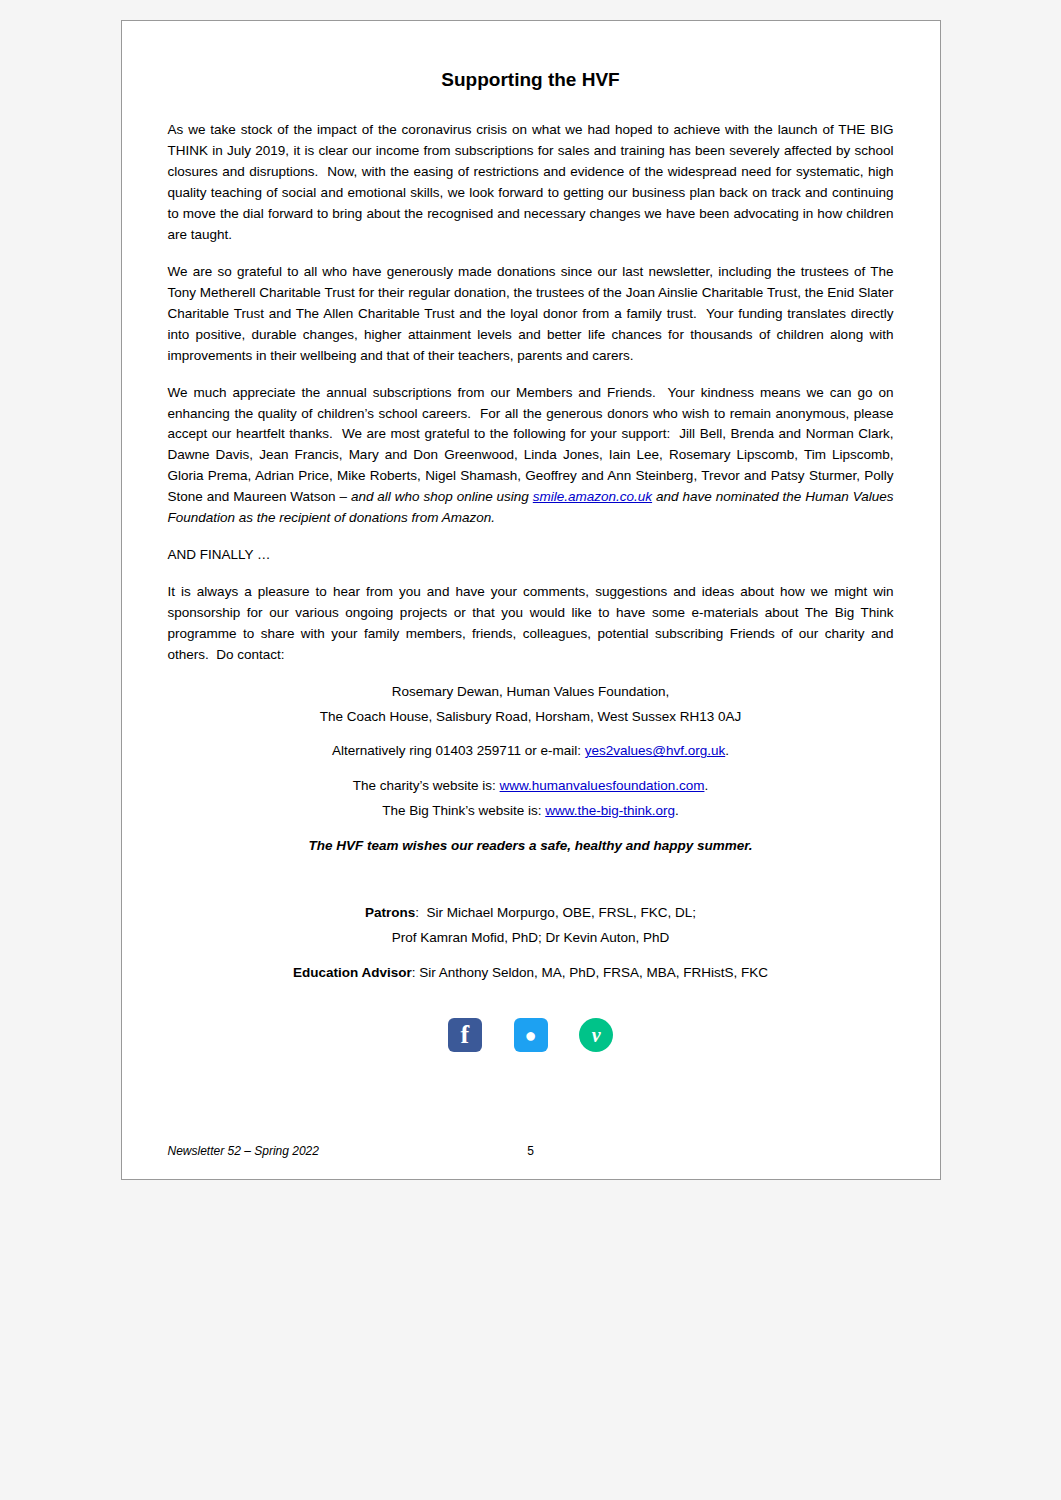Supporting the HVF
As we take stock of the impact of the coronavirus crisis on what we had hoped to achieve with the launch of THE BIG THINK in July 2019, it is clear our income from subscriptions for sales and training has been severely affected by school closures and disruptions. Now, with the easing of restrictions and evidence of the widespread need for systematic, high quality teaching of social and emotional skills, we look forward to getting our business plan back on track and continuing to move the dial forward to bring about the recognised and necessary changes we have been advocating in how children are taught.
We are so grateful to all who have generously made donations since our last newsletter, including the trustees of The Tony Metherell Charitable Trust for their regular donation, the trustees of the Joan Ainslie Charitable Trust, the Enid Slater Charitable Trust and The Allen Charitable Trust and the loyal donor from a family trust. Your funding translates directly into positive, durable changes, higher attainment levels and better life chances for thousands of children along with improvements in their wellbeing and that of their teachers, parents and carers.
We much appreciate the annual subscriptions from our Members and Friends. Your kindness means we can go on enhancing the quality of children’s school careers. For all the generous donors who wish to remain anonymous, please accept our heartfelt thanks. We are most grateful to the following for your support: Jill Bell, Brenda and Norman Clark, Dawne Davis, Jean Francis, Mary and Don Greenwood, Linda Jones, Iain Lee, Rosemary Lipscomb, Tim Lipscomb, Gloria Prema, Adrian Price, Mike Roberts, Nigel Shamash, Geoffrey and Ann Steinberg, Trevor and Patsy Sturmer, Polly Stone and Maureen Watson – and all who shop online using smile.amazon.co.uk and have nominated the Human Values Foundation as the recipient of donations from Amazon.
AND FINALLY …
It is always a pleasure to hear from you and have your comments, suggestions and ideas about how we might win sponsorship for our various ongoing projects or that you would like to have some e-materials about The Big Think programme to share with your family members, friends, colleagues, potential subscribing Friends of our charity and others. Do contact:
Rosemary Dewan, Human Values Foundation,
The Coach House, Salisbury Road, Horsham, West Sussex RH13 0AJ
Alternatively ring 01403 259711 or e-mail: yes2values@hvf.org.uk.
The charity’s website is: www.humanvaluesfoundation.com.
The Big Think’s website is: www.the-big-think.org.
The HVF team wishes our readers a safe, healthy and happy summer.
Patrons: Sir Michael Morpurgo, OBE, FRSL, FKC, DL;
Prof Kamran Mofid, PhD; Dr Kevin Auton, PhD
Education Advisor: Sir Anthony Seldon, MA, PhD, FRSA, MBA, FRHistS, FKC
f ● v
Newsletter 52 – Spring 2022 5